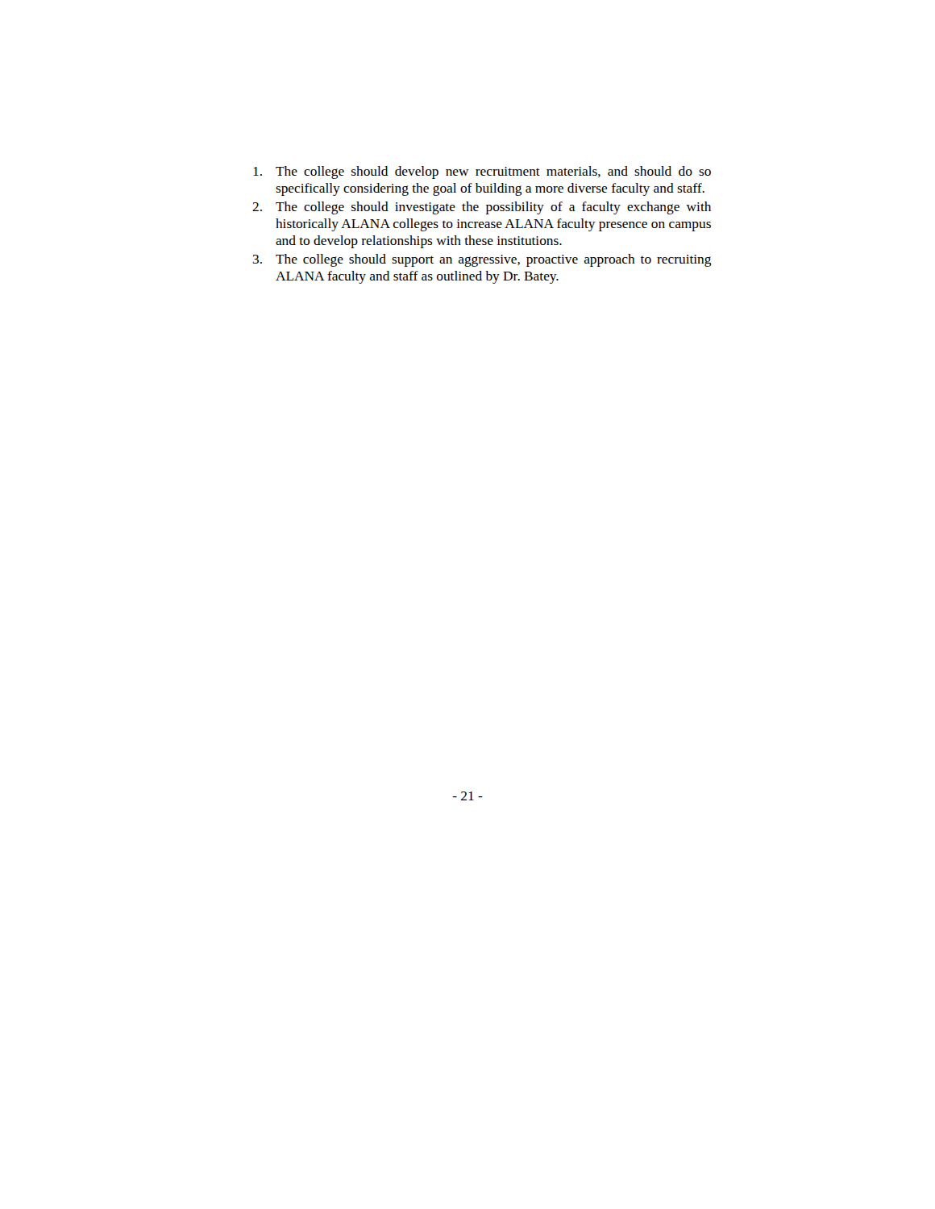The college should develop new recruitment materials, and should do so specifically considering the goal of building a more diverse faculty and staff.
The college should investigate the possibility of a faculty exchange with historically ALANA colleges to increase ALANA faculty presence on campus and to develop relationships with these institutions.
The college should support an aggressive, proactive approach to recruiting ALANA faculty and staff as outlined by Dr. Batey.
- 21 -